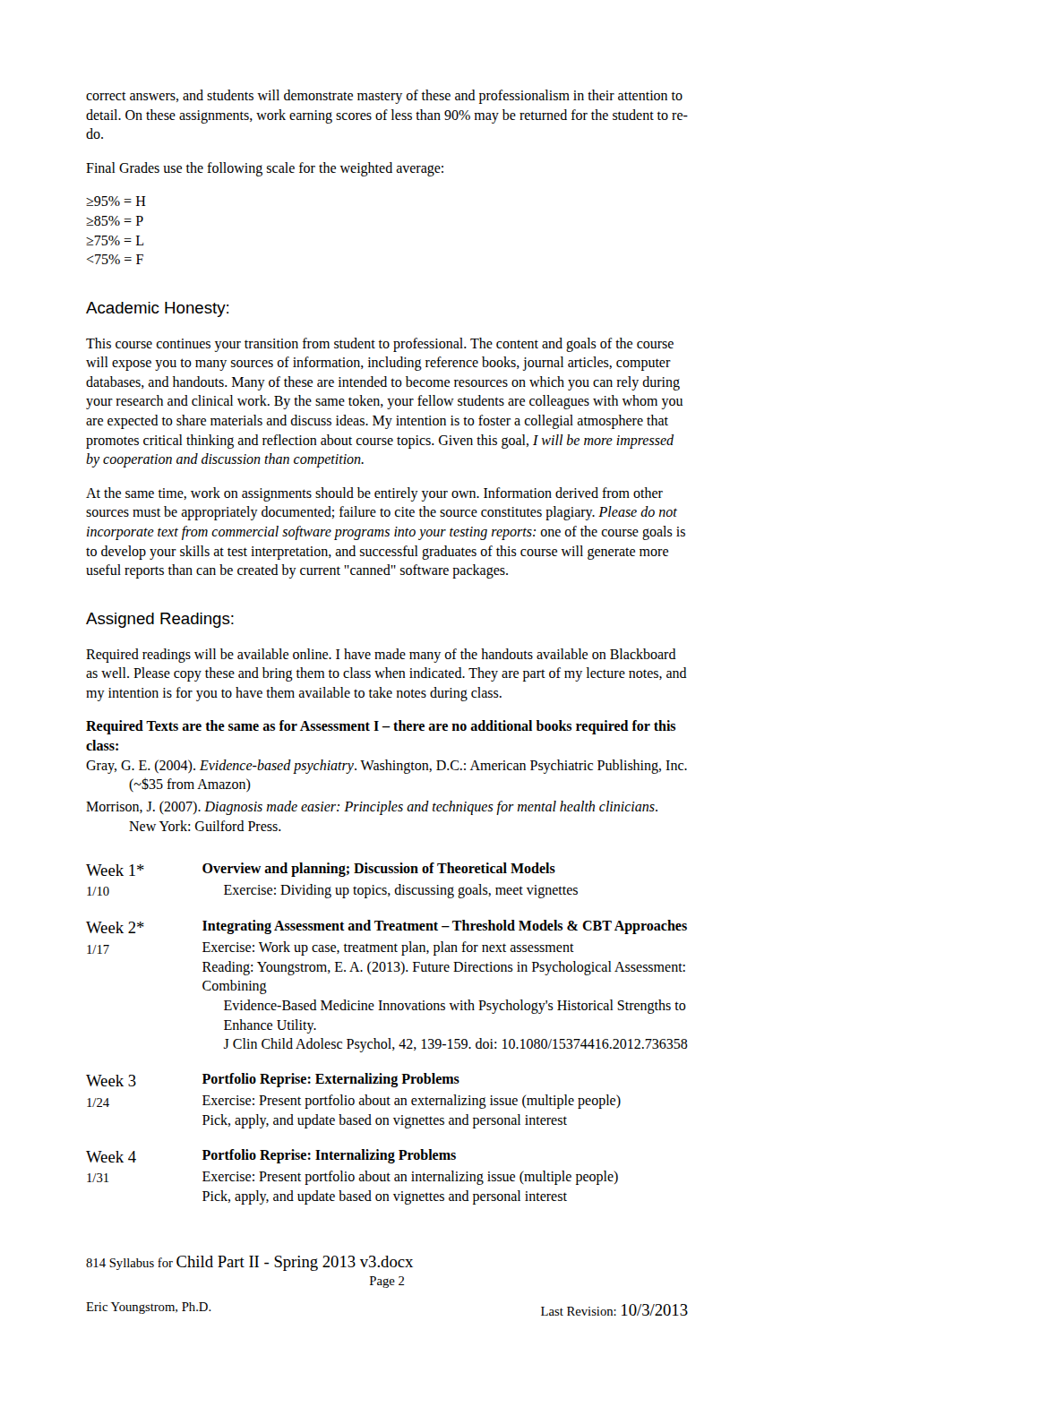correct answers, and students will demonstrate mastery of these and professionalism in their attention to detail. On these assignments, work earning scores of less than 90% may be returned for the student to re-do.
Final Grades use the following scale for the weighted average:
≥95% = H
≥85% = P
≥75% = L
<75% = F
Academic Honesty:
This course continues your transition from student to professional. The content and goals of the course will expose you to many sources of information, including reference books, journal articles, computer databases, and handouts. Many of these are intended to become resources on which you can rely during your research and clinical work. By the same token, your fellow students are colleagues with whom you are expected to share materials and discuss ideas. My intention is to foster a collegial atmosphere that promotes critical thinking and reflection about course topics. Given this goal, I will be more impressed by cooperation and discussion than competition.
At the same time, work on assignments should be entirely your own. Information derived from other sources must be appropriately documented; failure to cite the source constitutes plagiary. Please do not incorporate text from commercial software programs into your testing reports: one of the course goals is to develop your skills at test interpretation, and successful graduates of this course will generate more useful reports than can be created by current "canned" software packages.
Assigned Readings:
Required readings will be available online. I have made many of the handouts available on Blackboard as well. Please copy these and bring them to class when indicated. They are part of my lecture notes, and my intention is for you to have them available to take notes during class.
Required Texts are the same as for Assessment I – there are no additional books required for this class:
Gray, G. E. (2004). Evidence-based psychiatry. Washington, D.C.: American Psychiatric Publishing, Inc. (~$35 from Amazon)
Morrison, J. (2007). Diagnosis made easier: Principles and techniques for mental health clinicians. New York: Guilford Press.
| Week 1* 1/10 | Overview and planning; Discussion of Theoretical Models Exercise: Dividing up topics, discussing goals, meet vignettes |
| Week 2* 1/17 | Integrating Assessment and Treatment – Threshold Models & CBT Approaches Exercise: Work up case, treatment plan, plan for next assessment Reading: Youngstrom, E. A. (2013). Future Directions in Psychological Assessment: Combining Evidence-Based Medicine Innovations with Psychology's Historical Strengths to Enhance Utility. J Clin Child Adolesc Psychol, 42, 139-159. doi: 10.1080/15374416.2012.736358 |
| Week 3 1/24 | Portfolio Reprise: Externalizing Problems Exercise: Present portfolio about an externalizing issue (multiple people) Pick, apply, and update based on vignettes and personal interest |
| Week 4 1/31 | Portfolio Reprise: Internalizing Problems Exercise: Present portfolio about an internalizing issue (multiple people) Pick, apply, and update based on vignettes and personal interest |
814 Syllabus for Child Part II - Spring 2013 v3.docx
Page 2
Eric Youngstrom, Ph.D. Last Revision: 10/3/2013